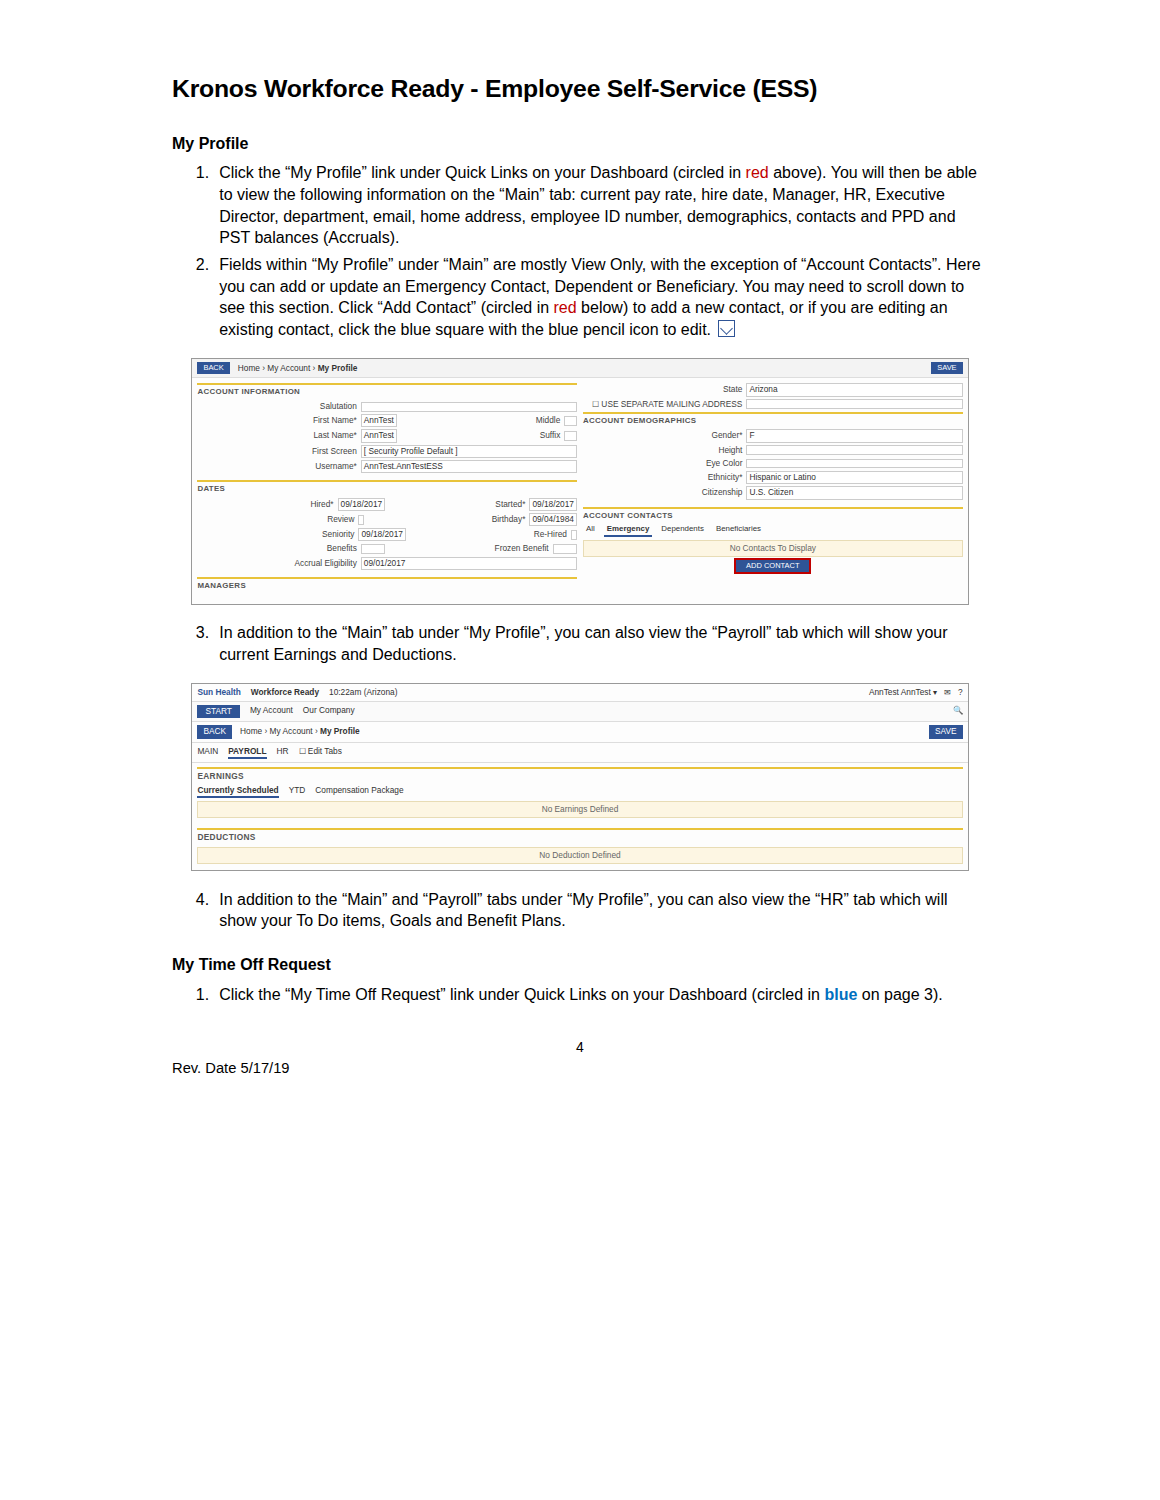Kronos Workforce Ready - Employee Self-Service (ESS)
My Profile
Click the “My Profile” link under Quick Links on your Dashboard (circled in red above). You will then be able to view the following information on the “Main” tab: current pay rate, hire date, Manager, HR, Executive Director, department, email, home address, employee ID number, demographics, contacts and PPD and PST balances (Accruals).
Fields within “My Profile” under “Main” are mostly View Only, with the exception of “Account Contacts”. Here you can add or update an Emergency Contact, Dependent or Beneficiary. You may need to scroll down to see this section. Click “Add Contact” (circled in red below) to add a new contact, or if you are editing an existing contact, click the blue square with the blue pencil icon to edit.
BACK Home › My Account › My Profile SAVE
ACCOUNT INFORMATION
Salutation
First Name*AnnTest Middle
Last Name*AnnTest Suffix
First Screen[ Security Profile Default ]
Username*AnnTest.AnnTestESS
DATES
Hired*09/18/2017 Started*09/18/2017
Review Birthday*09/04/1984
Seniority 09/18/2017 Re-Hired
Benefits Frozen Benefit
Accrual Eligibility 09/01/2017
MANAGERS
State Arizona
☐ USE SEPARATE MAILING ADDRESS
ACCOUNT DEMOGRAPHICS
Gender*F
Height
Eye Color
Ethnicity*Hispanic or Latino
Citizenship U.S. Citizen
ACCOUNT CONTACTS
All Emergency Dependents Beneficiaries
No Contacts To Display
ADD CONTACT
In addition to the “Main” tab under “My Profile”, you can also view the “Payroll” tab which will show your current Earnings and Deductions.
Sun Health Workforce Ready 10:22am (Arizona) AnnTest AnnTest ▾ ✉ ?
START My Account Our Company 🔍
BACK Home › My Account › My Profile SAVE
MAIN PAYROLL HR ☐ Edit Tabs
EARNINGS
Currently Scheduled YTD Compensation Package
No Earnings Defined
DEDUCTIONS
No Deduction Defined
In addition to the “Main” and “Payroll” tabs under “My Profile”, you can also view the “HR” tab which will show your To Do items, Goals and Benefit Plans.
My Time Off Request
Click the “My Time Off Request” link under Quick Links on your Dashboard (circled in blue on page 3).
4
Rev. Date 5/17/19